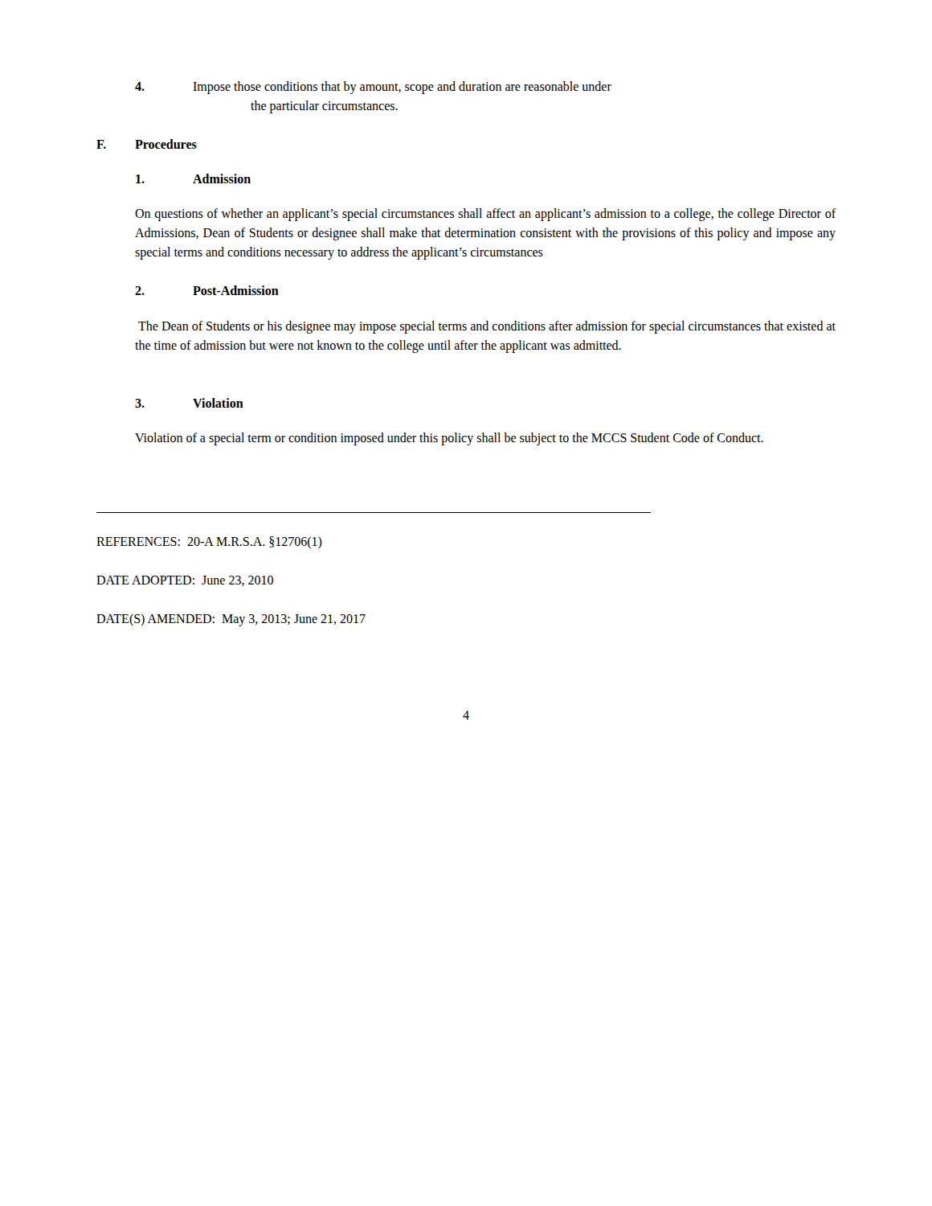4. Impose those conditions that by amount, scope and duration are reasonable under the particular circumstances.
F. Procedures
1. Admission
On questions of whether an applicant’s special circumstances shall affect an applicant’s admission to a college, the college Director of Admissions, Dean of Students or designee shall make that determination consistent with the provisions of this policy and impose any special terms and conditions necessary to address the applicant’s circumstances
2. Post-Admission
The Dean of Students or his designee may impose special terms and conditions after admission for special circumstances that existed at the time of admission but were not known to the college until after the applicant was admitted.
3. Violation
Violation of a special term or condition imposed under this policy shall be subject to the MCCS Student Code of Conduct.
REFERENCES: 20-A M.R.S.A. §12706(1)
DATE ADOPTED: June 23, 2010
DATE(S) AMENDED: May 3, 2013; June 21, 2017
4